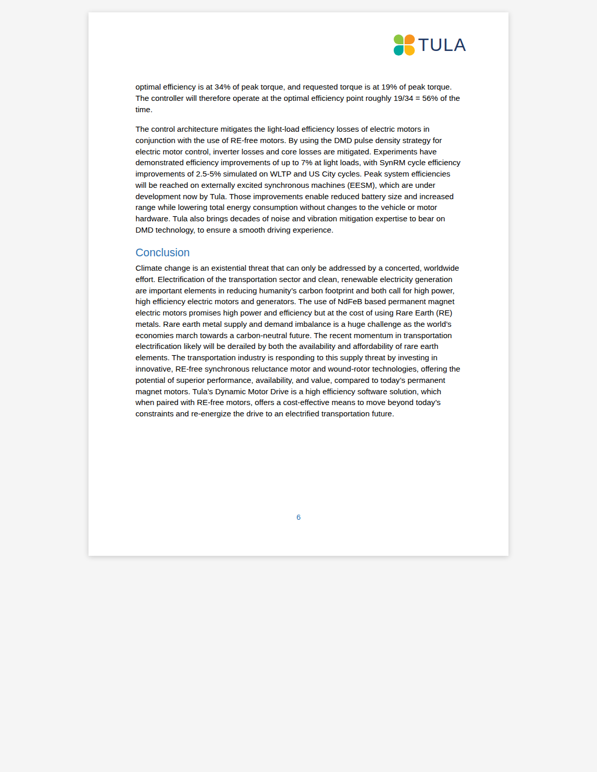TULA
optimal efficiency is at 34% of peak torque, and requested torque is at 19% of peak torque. The controller will therefore operate at the optimal efficiency point roughly 19/34 = 56% of the time.
The control architecture mitigates the light-load efficiency losses of electric motors in conjunction with the use of RE-free motors. By using the DMD pulse density strategy for electric motor control, inverter losses and core losses are mitigated. Experiments have demonstrated efficiency improvements of up to 7% at light loads, with SynRM cycle efficiency improvements of 2.5-5% simulated on WLTP and US City cycles. Peak system efficiencies will be reached on externally excited synchronous machines (EESM), which are under development now by Tula. Those improvements enable reduced battery size and increased range while lowering total energy consumption without changes to the vehicle or motor hardware. Tula also brings decades of noise and vibration mitigation expertise to bear on DMD technology, to ensure a smooth driving experience.
Conclusion
Climate change is an existential threat that can only be addressed by a concerted, worldwide effort. Electrification of the transportation sector and clean, renewable electricity generation are important elements in reducing humanity’s carbon footprint and both call for high power, high efficiency electric motors and generators. The use of NdFeB based permanent magnet electric motors promises high power and efficiency but at the cost of using Rare Earth (RE) metals. Rare earth metal supply and demand imbalance is a huge challenge as the world’s economies march towards a carbon-neutral future. The recent momentum in transportation electrification likely will be derailed by both the availability and affordability of rare earth elements. The transportation industry is responding to this supply threat by investing in innovative, RE-free synchronous reluctance motor and wound-rotor technologies, offering the potential of superior performance, availability, and value, compared to today’s permanent magnet motors. Tula’s Dynamic Motor Drive is a high efficiency software solution, which when paired with RE-free motors, offers a cost-effective means to move beyond today’s constraints and re-energize the drive to an electrified transportation future.
6